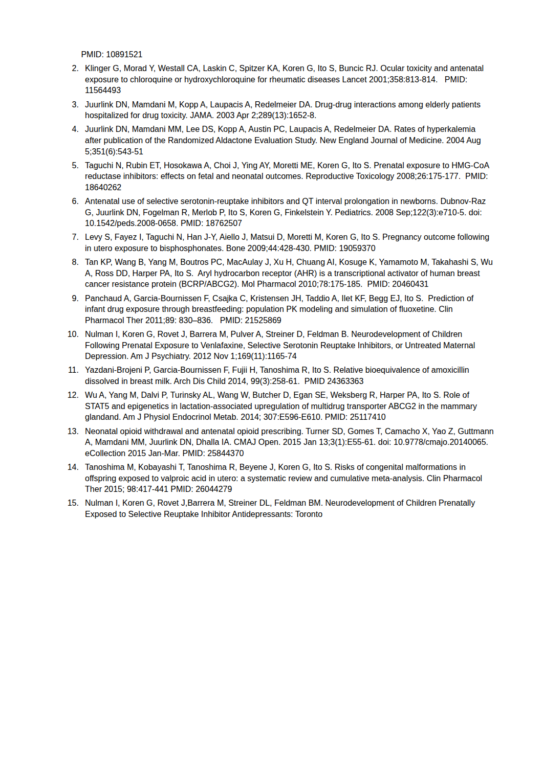PMID: 10891521
Klinger G, Morad Y, Westall CA, Laskin C, Spitzer KA, Koren G, Ito S, Buncic RJ. Ocular toxicity and antenatal exposure to chloroquine or hydroxychloroquine for rheumatic diseases Lancet 2001;358:813-814. PMID: 11564493
Juurlink DN, Mamdani M, Kopp A, Laupacis A, Redelmeier DA. Drug-drug interactions among elderly patients hospitalized for drug toxicity. JAMA. 2003 Apr 2;289(13):1652-8.
Juurlink DN, Mamdani MM, Lee DS, Kopp A, Austin PC, Laupacis A, Redelmeier DA. Rates of hyperkalemia after publication of the Randomized Aldactone Evaluation Study. New England Journal of Medicine. 2004 Aug 5;351(6):543-51
Taguchi N, Rubin ET, Hosokawa A, Choi J, Ying AY, Moretti ME, Koren G, Ito S. Prenatal exposure to HMG-CoA reductase inhibitors: effects on fetal and neonatal outcomes. Reproductive Toxicology 2008;26:175-177. PMID: 18640262
Antenatal use of selective serotonin-reuptake inhibitors and QT interval prolongation in newborns. Dubnov-Raz G, Juurlink DN, Fogelman R, Merlob P, Ito S, Koren G, Finkelstein Y. Pediatrics. 2008 Sep;122(3):e710-5. doi: 10.1542/peds.2008-0658. PMID: 18762507
Levy S, Fayez I, Taguchi N, Han J-Y, Aiello J, Matsui D, Moretti M, Koren G, Ito S. Pregnancy outcome following in utero exposure to bisphosphonates. Bone 2009;44:428-430. PMID: 19059370
Tan KP, Wang B, Yang M, Boutros PC, MacAulay J, Xu H, Chuang AI, Kosuge K, Yamamoto M, Takahashi S, Wu A, Ross DD, Harper PA, Ito S. Aryl hydrocarbon receptor (AHR) is a transcriptional activator of human breast cancer resistance protein (BCRP/ABCG2). Mol Pharmacol 2010;78:175-185. PMID: 20460431
Panchaud A, Garcia-Bournissen F, Csajka C, Kristensen JH, Taddio A, Ilet KF, Begg EJ, Ito S. Prediction of infant drug exposure through breastfeeding: population PK modeling and simulation of fluoxetine. Clin Pharmacol Ther 2011;89: 830–836. PMID: 21525869
Nulman I, Koren G, Rovet J, Barrera M, Pulver A, Streiner D, Feldman B. Neurodevelopment of Children Following Prenatal Exposure to Venlafaxine, Selective Serotonin Reuptake Inhibitors, or Untreated Maternal Depression. Am J Psychiatry. 2012 Nov 1;169(11):1165-74
Yazdani-Brojeni P, Garcia-Bournissen F, Fujii H, Tanoshima R, Ito S. Relative bioequivalence of amoxicillin dissolved in breast milk. Arch Dis Child 2014, 99(3):258-61. PMID 24363363
Wu A, Yang M, Dalvi P, Turinsky AL, Wang W, Butcher D, Egan SE, Weksberg R, Harper PA, Ito S. Role of STAT5 and epigenetics in lactation-associated upregulation of multidrug transporter ABCG2 in the mammary glandand. Am J Physiol Endocrinol Metab. 2014; 307:E596-E610. PMID: 25117410
Neonatal opioid withdrawal and antenatal opioid prescribing. Turner SD, Gomes T, Camacho X, Yao Z, Guttmann A, Mamdani MM, Juurlink DN, Dhalla IA. CMAJ Open. 2015 Jan 13;3(1):E55-61. doi: 10.9778/cmajo.20140065. eCollection 2015 Jan-Mar. PMID: 25844370
Tanoshima M, Kobayashi T, Tanoshima R, Beyene J, Koren G, Ito S. Risks of congenital malformations in offspring exposed to valproic acid in utero: a systematic review and cumulative meta-analysis. Clin Pharmacol Ther 2015; 98:417-441 PMID: 26044279
Nulman I, Koren G, Rovet J,Barrera M, Streiner DL, Feldman BM. Neurodevelopment of Children Prenatally Exposed to Selective Reuptake Inhibitor Antidepressants: Toronto